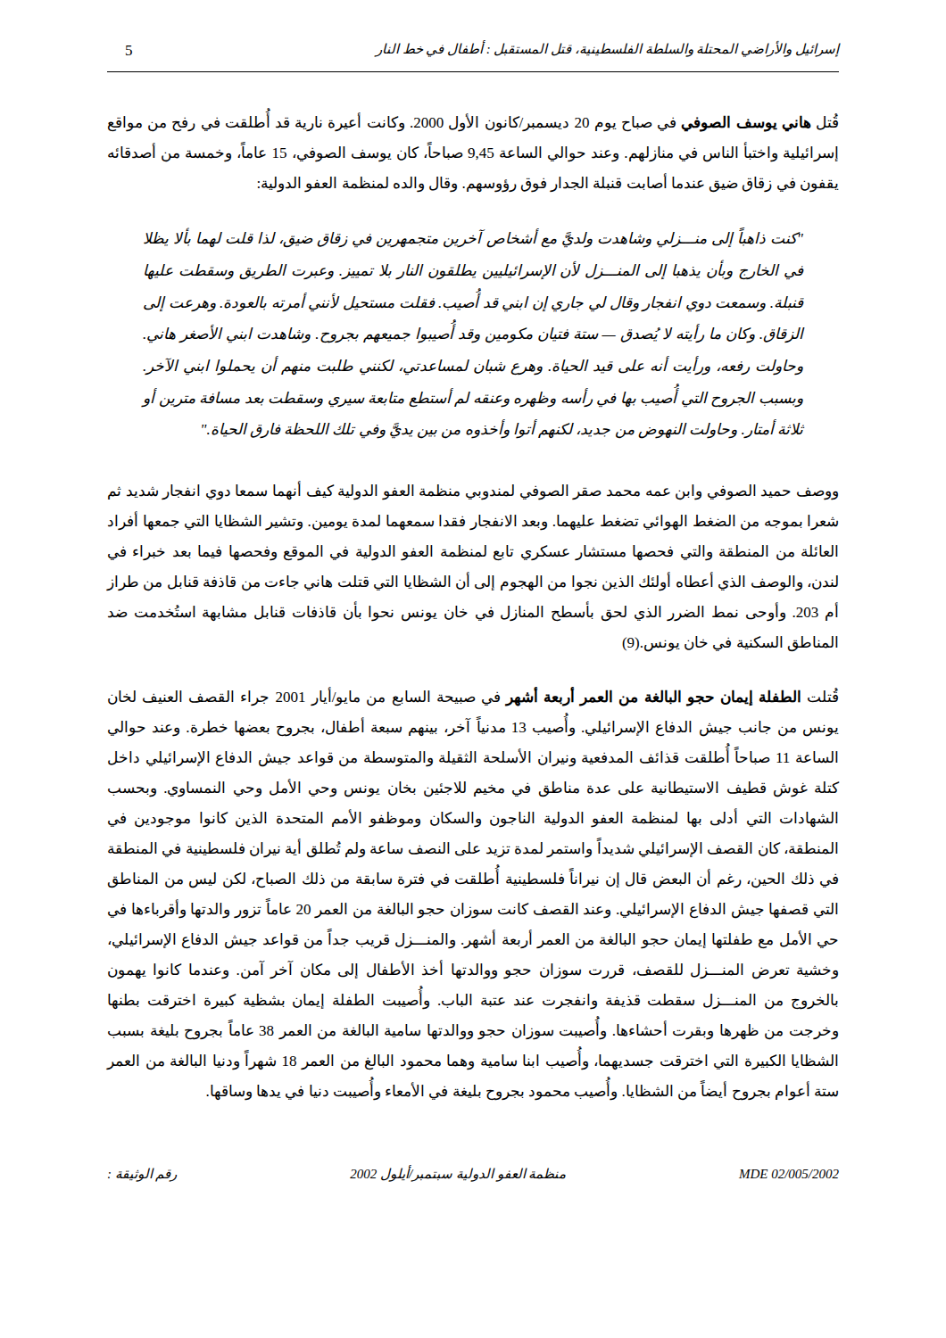إسرائيل والأراضي المحتلة والسلطة الفلسطينية، قتل المستقبل : أطفال في خط النار
5
قُتل هاني يوسف الصوفي في صباح يوم 20 ديسمبر/كانون الأول 2000. وكانت أعيرة نارية قد أُطلقت في رفح من مواقع إسرائيلية واختبأ الناس في منازلهم. وعند حوالي الساعة 9,45 صباحاً، كان يوسف الصوفي، 15 عاماً، وخمسة من أصدقائه يقفون في زقاق ضيق عندما أصابت قنبلة الجدار فوق رؤوسهم. وقال والده لمنظمة العفو الدولية:
"كنت ذاهباً إلى منـــزلي وشاهدت ولديَّ مع أشخاص آخرين متجمهرين في زقاق ضيق، لذا قلت لهما بألا يظلا في الخارج وبأن يذهبا إلى المنـــزل لأن الإسرائيليين يطلقون النار بلا تمييز. وعبرت الطريق وسقطت عليها قنبلة. وسمعت دوي انفجار وقال لي جاري إن ابني قد أُصيب. فقلت مستحيل لأنني أمرته بالعودة. وهرعت إلى الزقاق. وكان ما رأيته لا يُصدق — ستة فتيان مكومين وقد أُصيبوا جميعهم بجروح. وشاهدت ابني الأصغر هاني. وحاولت رفعه، ورأيت أنه على قيد الحياة. وهرع شبان لمساعدتي، لكنني طلبت منهم أن يحملوا ابني الآخر. وبسبب الجروح التي أُصيب بها في رأسه وظهره وعنقه لم أستطع متابعة سيري وسقطت بعد مسافة مترين أو ثلاثة أمتار. وحاولت النهوض من جديد، لكنهم أتوا وأخذوه من بين يديَّ وفي تلك اللحظة فارق الحياة."
ووصف حميد الصوفي وابن عمه محمد صقر الصوفي لمندوبي منظمة العفو الدولية كيف أنهما سمعا دوي انفجار شديد ثم شعرا بموجه من الضغط الهوائي تضغط عليهما. وبعد الانفجار فقدا سمعهما لمدة يومين. وتشير الشظايا التي جمعها أفراد العائلة من المنطقة والتي فحصها مستشار عسكري تابع لمنظمة العفو الدولية في الموقع وفحصها فيما بعد خبراء في لندن، والوصف الذي أعطاه أولئك الذين نجوا من الهجوم إلى أن الشظايا التي قتلت هاني جاءت من قاذفة قنابل من طراز أم 203. وأوحى نمط الضرر الذي لحق بأسطح المنازل في خان يونس نحوا بأن قاذفات قنابل مشابهة استُخدمت ضد المناطق السكنية في خان يونس.(9)
قُتلت الطفلة إيمان حجو البالغة من العمر أربعة أشهر في صبيحة السابع من مايو/أيار 2001 جراء القصف العنيف لخان يونس من جانب جيش الدفاع الإسرائيلي. وأُصيب 13 مدنياً آخر، بينهم سبعة أطفال، بجروح بعضها خطرة. وعند حوالي الساعة 11 صباحاً أُطلقت قذائف المدفعية ونيران الأسلحة الثقيلة والمتوسطة من قواعد جيش الدفاع الإسرائيلي داخل كتلة غوش قطيف الاستيطانية على عدة مناطق في مخيم للاجئين بخان يونس وحي الأمل وحي النمساوي. وبحسب الشهادات التي أدلى بها لمنظمة العفو الدولية الناجون والسكان وموظفو الأمم المتحدة الذين كانوا موجودين في المنطقة، كان القصف الإسرائيلي شديداً واستمر لمدة تزيد على النصف ساعة ولم تُطلق أية نيران فلسطينية في المنطقة في ذلك الحين، رغم أن البعض قال إن نيراناً فلسطينية أُطلقت في فترة سابقة من ذلك الصباح، لكن ليس من المناطق التي قصفها جيش الدفاع الإسرائيلي. وعند القصف كانت سوزان حجو البالغة من العمر 20 عاماً تزور والدتها وأقرباءها في حي الأمل مع طفلتها إيمان حجو البالغة من العمر أربعة أشهر. والمنـــزل قريب جداً من قواعد جيش الدفاع الإسرائيلي، وخشية تعرض المنـــزل للقصف، قررت سوزان حجو ووالدتها أخذ الأطفال إلى مكان آخر آمن. وعندما كانوا يهمون بالخروج من المنـــزل سقطت قذيفة وانفجرت عند عتبة الباب. وأُصيبت الطفلة إيمان بشظية كبيرة اخترقت بطنها وخرجت من ظهرها وبقرت أحشاءها. وأُصيبت سوزان حجو ووالدتها سامية البالغة من العمر 38 عاماً بجروح بليغة بسبب الشظايا الكبيرة التي اخترقت جسديهما، وأُصيب ابنا سامية وهما محمود البالغ من العمر 18 شهراً ودنيا البالغة من العمر ستة أعوام بجروح أيضاً من الشظايا. وأُصيب محمود بجروح بليغة في الأمعاء وأُصيبت دنيا في يدها وساقها.
MDE 02/005/2002
منظمة العفو الدولية سبتمبر/أيلول 2002
رقم الوثيقة :